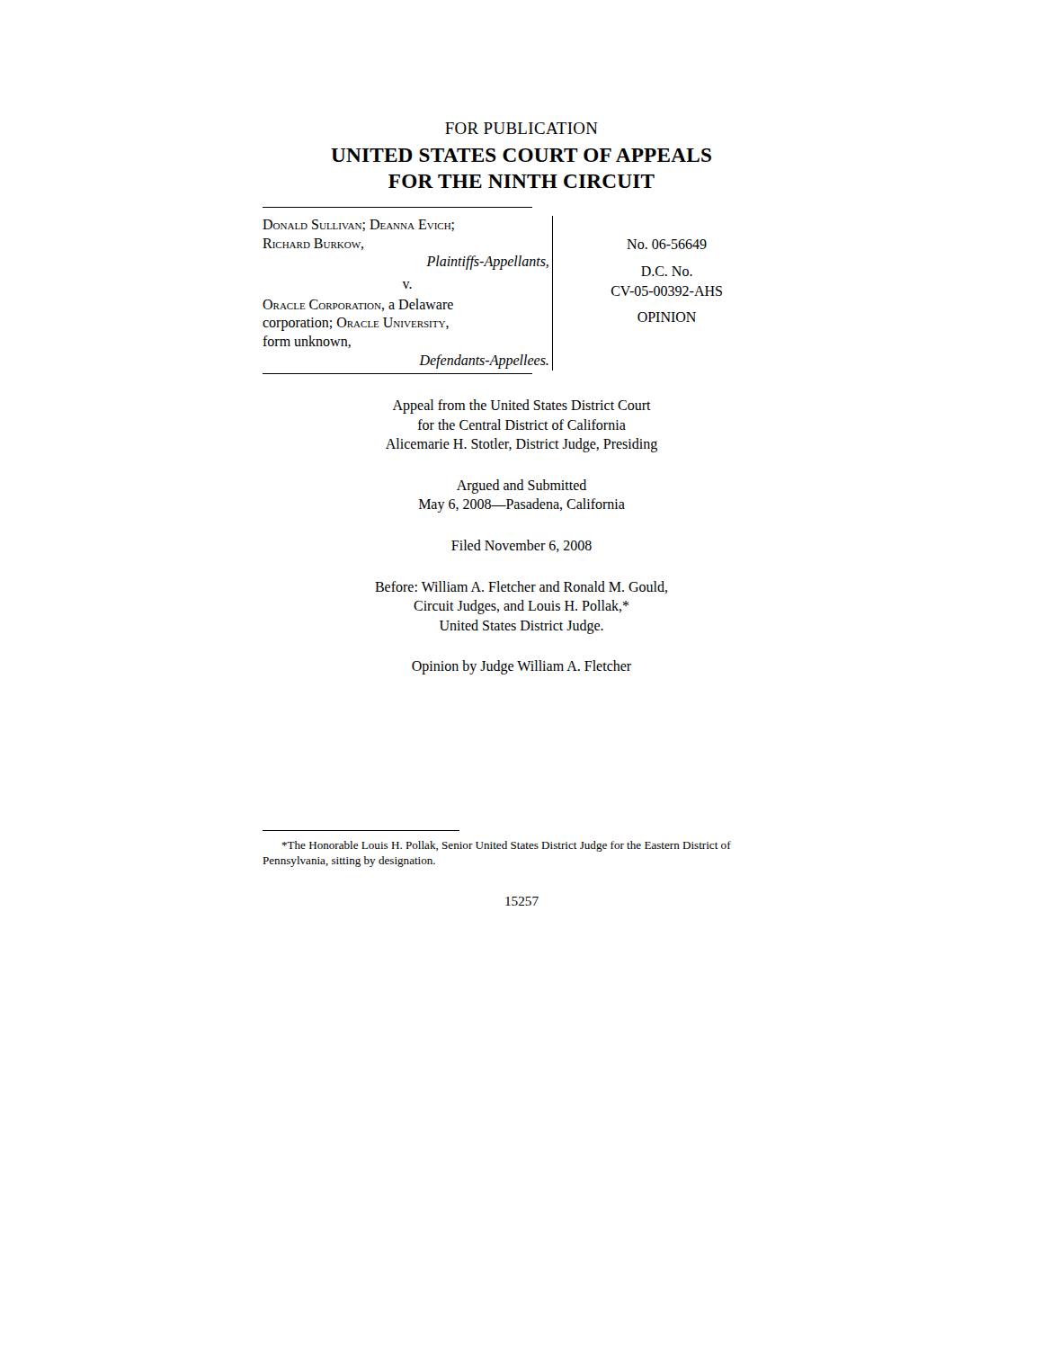FOR PUBLICATION
UNITED STATES COURT OF APPEALS
FOR THE NINTH CIRCUIT
| Donald Sullivan ; Deanna Evich ; Richard Burkow , Plaintiffs-Appellants, v. Oracle Corporation , a Delaware corporation; Oracle University , form unknown, Defendants-Appellees. | No. 06-56649 D.C. No. CV-05-00392-AHS OPINION |
Appeal from the United States District Court
for the Central District of California
Alicemarie H. Stotler, District Judge, Presiding
Argued and Submitted
May 6, 2008—Pasadena, California
Filed November 6, 2008
Before: William A. Fletcher and Ronald M. Gould,
Circuit Judges, and Louis H. Pollak,*
United States District Judge.
Opinion by Judge William A. Fletcher
*The Honorable Louis H. Pollak, Senior United States District Judge for the Eastern District of Pennsylvania, sitting by designation.
15257